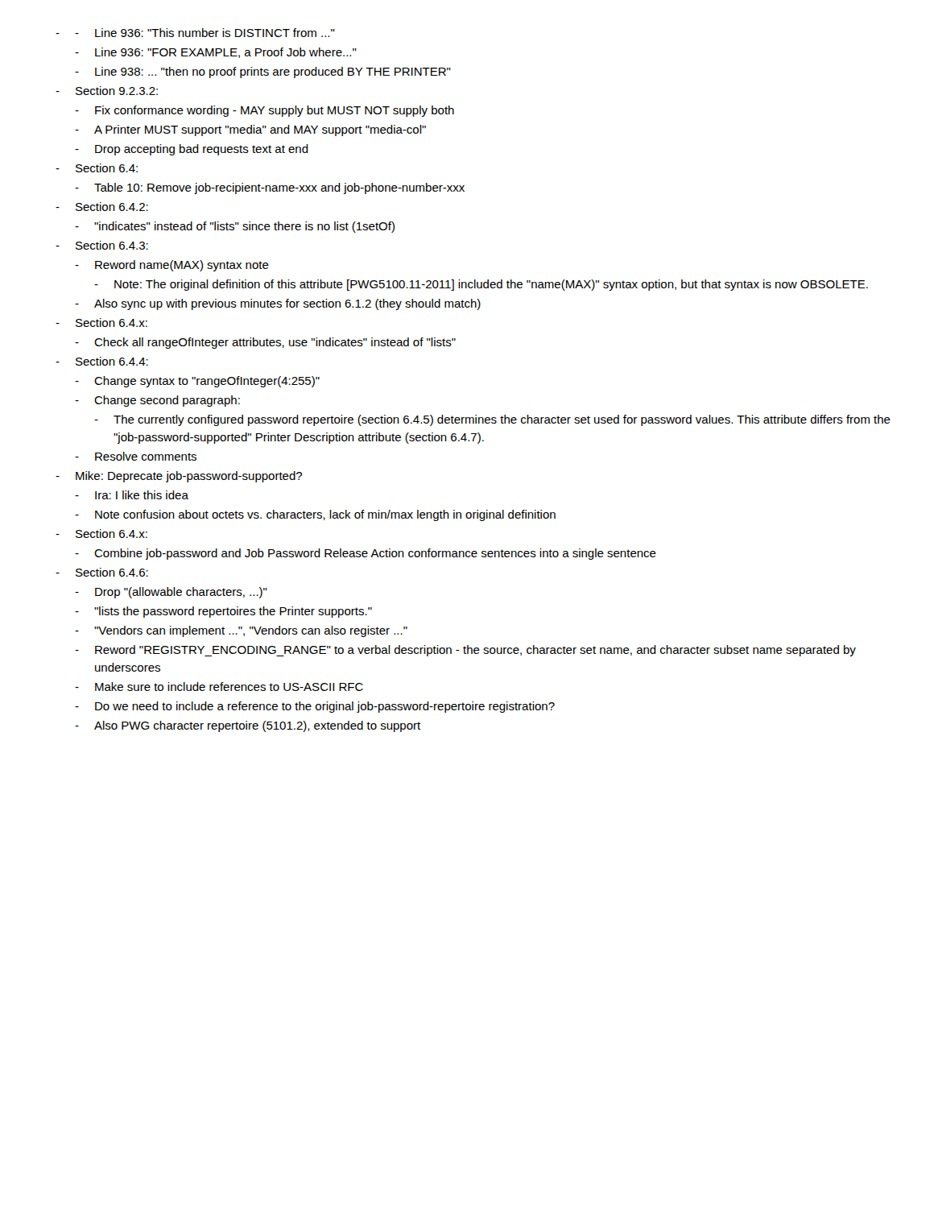Line 936: "This number is DISTINCT from ..."
Line 936: "FOR EXAMPLE, a Proof Job where..."
Line 938: ... "then no proof prints are produced BY THE PRINTER"
Section 9.2.3.2:
Fix conformance wording - MAY supply but MUST NOT supply both
A Printer MUST support "media" and MAY support "media-col"
Drop accepting bad requests text at end
Section 6.4:
Table 10: Remove job-recipient-name-xxx and job-phone-number-xxx
Section 6.4.2:
"indicates" instead of "lists" since there is no list (1setOf)
Section 6.4.3:
Reword name(MAX) syntax note
Note: The original definition of this attribute [PWG5100.11-2011] included the "name(MAX)" syntax option, but that syntax is now OBSOLETE.
Also sync up with previous minutes for section 6.1.2 (they should match)
Section 6.4.x:
Check all rangeOfInteger attributes, use "indicates" instead of "lists"
Section 6.4.4:
Change syntax to "rangeOfInteger(4:255)"
Change second paragraph:
The currently configured password repertoire (section 6.4.5) determines the character set used for password values. This attribute differs from the "job-password-supported" Printer Description attribute (section 6.4.7).
Resolve comments
Mike: Deprecate job-password-supported?
Ira: I like this idea
Note confusion about octets vs. characters, lack of min/max length in original definition
Section 6.4.x:
Combine job-password and Job Password Release Action conformance sentences into a single sentence
Section 6.4.6:
Drop "(allowable characters, ...)"
"lists the password repertoires the Printer supports."
"Vendors can implement ...", "Vendors can also register ..."
Reword "REGISTRY_ENCODING_RANGE" to a verbal description - the source, character set name, and character subset name separated by underscores
Make sure to include references to US-ASCII RFC
Do we need to include a reference to the original job-password-repertoire registration?
Also PWG character repertoire (5101.2), extended to support